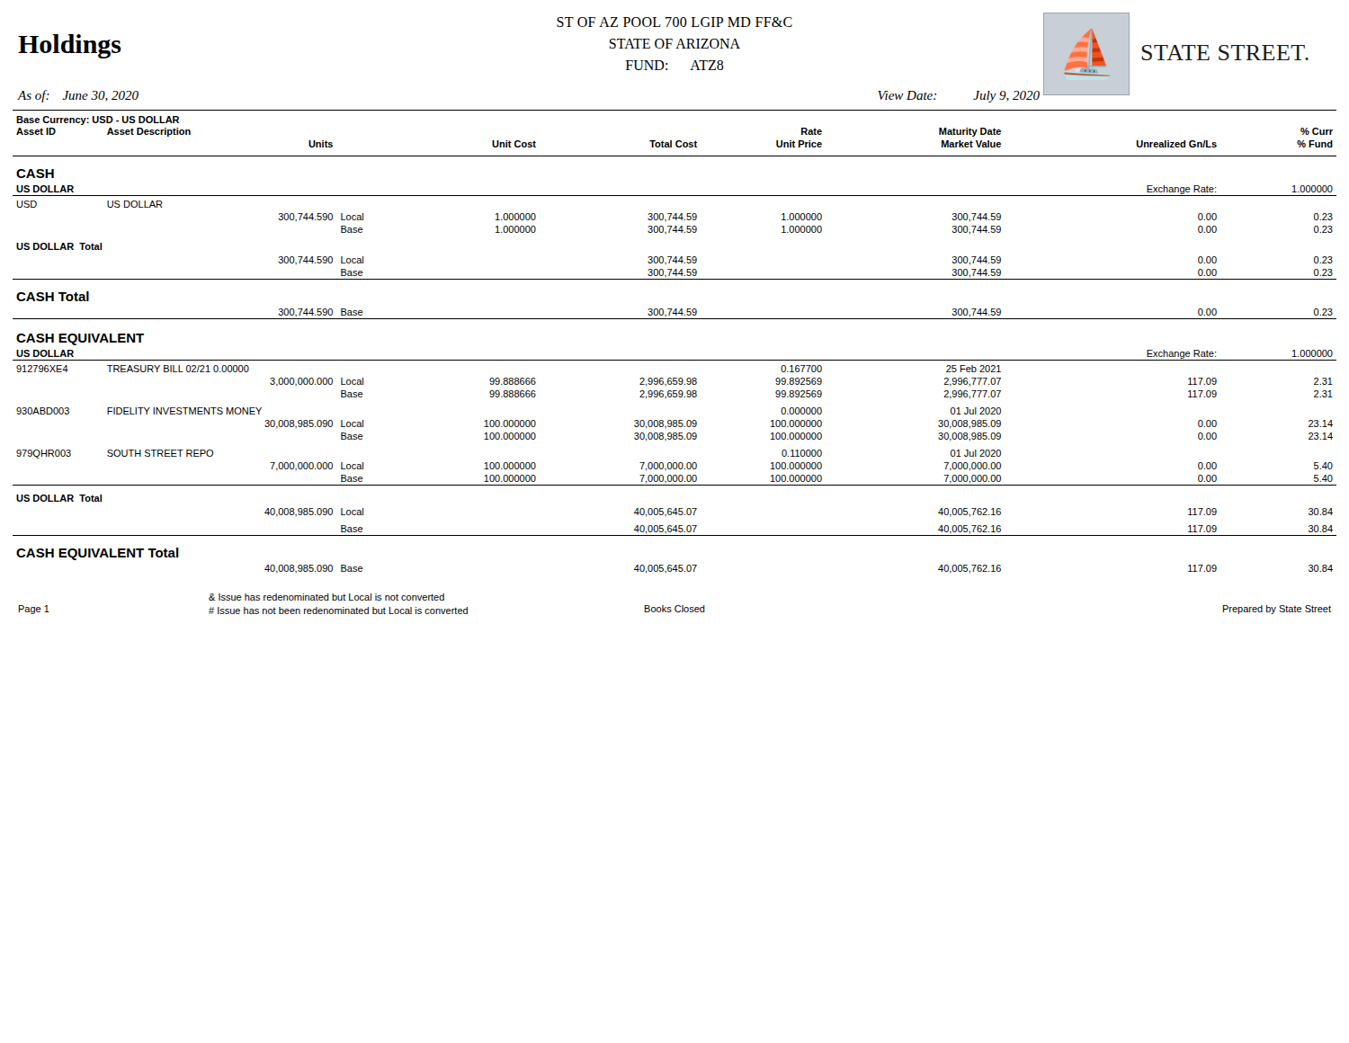Holdings
ST OF AZ POOL 700 LGIP MD FF&C
STATE OF ARIZONA
FUND: ATZ8
⛵
STATE STREET.
As of: June 30, 2020
View Date: July 9, 2020
Base Currency: USD - US DOLLAR
| Asset ID | Asset Description | | | | Rate | Maturity Date | | % Curr |
| | Units | | Unit Cost | Total Cost | Unit Price | Market Value | Unrealized Gn/Ls | % Fund |
CASH
| US DOLLAR | | | | | | | Exchange Rate: | 1.000000 |
| USD | US DOLLAR | | | | | | | |
| | 300,744.590 | Local | 1.000000 | 300,744.59 | 1.000000 | 300,744.59 | 0.00 | 0.23 |
| | | Base | 1.000000 | 300,744.59 | 1.000000 | 300,744.59 | 0.00 | 0.23 |
US DOLLAR Total
| | 300,744.590 | Local | | 300,744.59 | | 300,744.59 | 0.00 | 0.23 |
| | | Base | | 300,744.59 | | 300,744.59 | 0.00 | 0.23 |
CASH Total
| | 300,744.590 | Base | | 300,744.59 | | 300,744.59 | 0.00 | 0.23 |
CASH EQUIVALENT
| US DOLLAR | | | | | | | Exchange Rate: | 1.000000 |
| 912796XE4 | TREASURY BILL 02/21 0.00000 | | | | 0.167700 | 25 Feb 2021 | | |
| | 3,000,000.000 | Local | 99.888666 | 2,996,659.98 | 99.892569 | 2,996,777.07 | 117.09 | 2.31 |
| | | Base | 99.888666 | 2,996,659.98 | 99.892569 | 2,996,777.07 | 117.09 | 2.31 |
| 930ABD003 | FIDELITY INVESTMENTS MONEY | | | | 0.000000 | 01 Jul 2020 | | |
| | 30,008,985.090 | Local | 100.000000 | 30,008,985.09 | 100.000000 | 30,008,985.09 | 0.00 | 23.14 |
| | | Base | 100.000000 | 30,008,985.09 | 100.000000 | 30,008,985.09 | 0.00 | 23.14 |
| 979QHR003 | SOUTH STREET REPO | | | | 0.110000 | 01 Jul 2020 | | |
| | 7,000,000.000 | Local | 100.000000 | 7,000,000.00 | 100.000000 | 7,000,000.00 | 0.00 | 5.40 |
| | | Base | 100.000000 | 7,000,000.00 | 100.000000 | 7,000,000.00 | 0.00 | 5.40 |
US DOLLAR Total
| | 40,008,985.090 | Local | | 40,005,645.07 | | 40,005,762.16 | 117.09 | 30.84 |
| | | Base | | 40,005,645.07 | | 40,005,762.16 | 117.09 | 30.84 |
CASH EQUIVALENT Total
| | 40,008,985.090 | Base | | 40,005,645.07 | | 40,005,762.16 | 117.09 | 30.84 |
Page 1
& Issue has redenominated but Local is not converted
# Issue has not been redenominated but Local is converted
Books Closed
Prepared by State Street